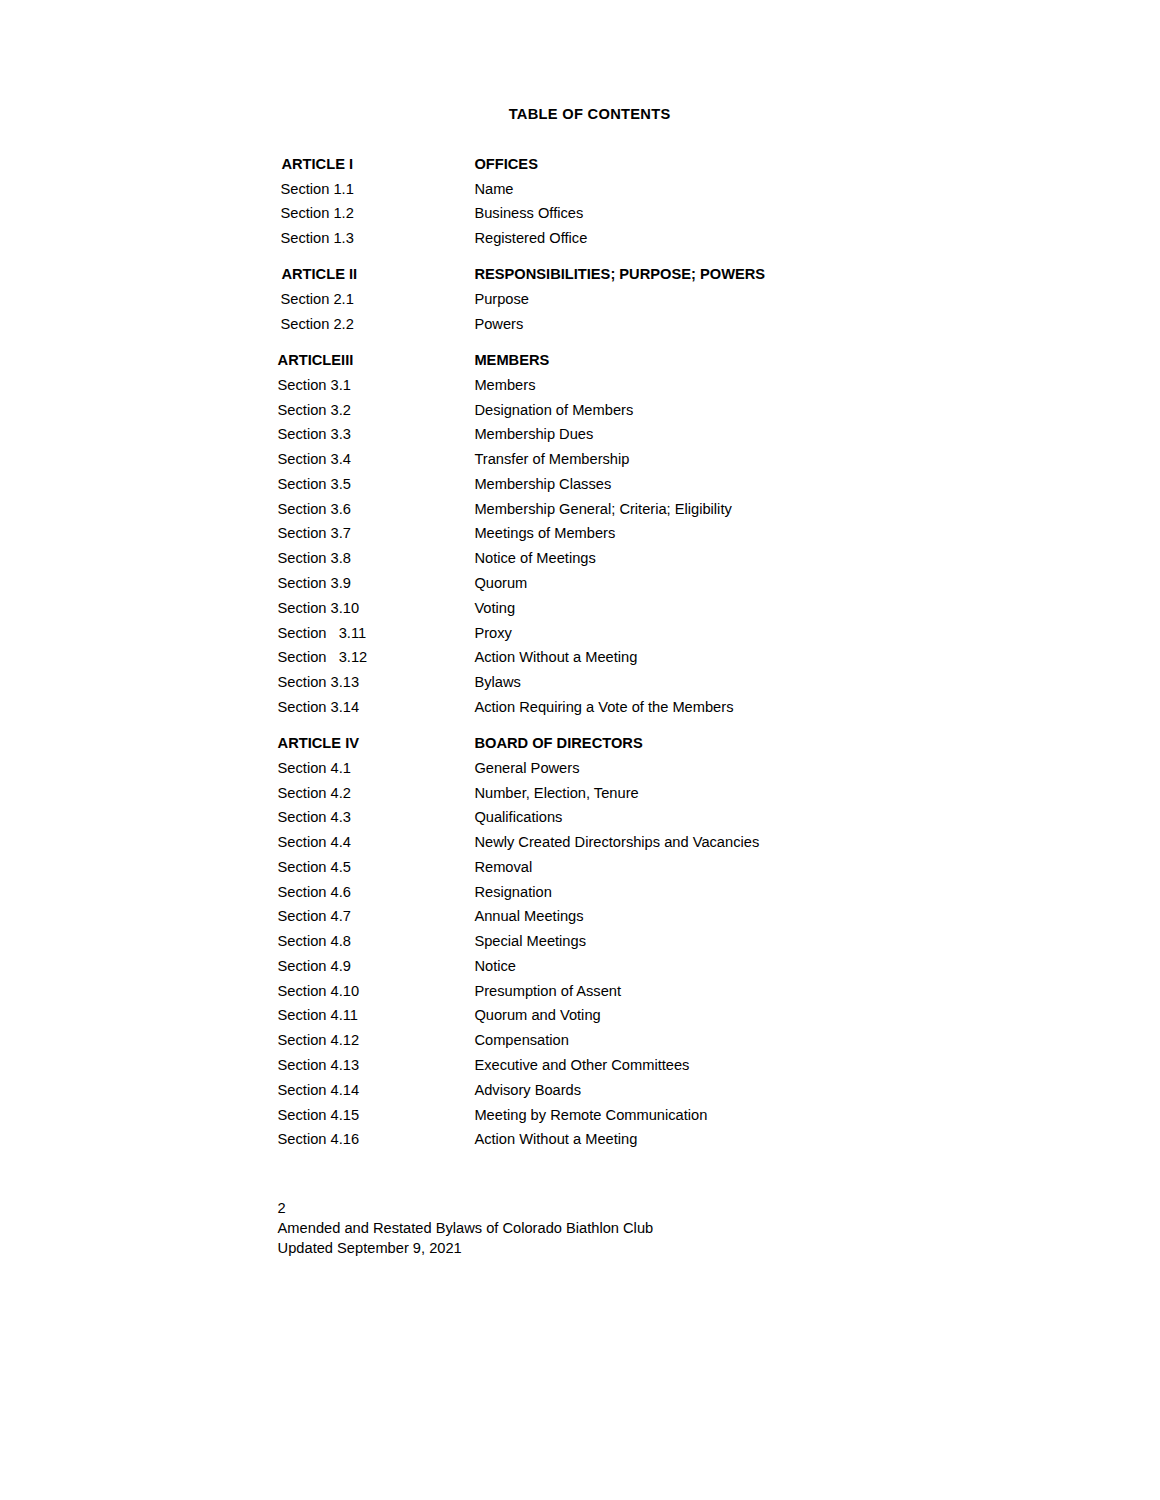TABLE OF CONTENTS
| ARTICLE I | OFFICES |
| Section 1.1 | Name |
| Section 1.2 | Business Offices |
| Section 1.3 | Registered Office |
| ARTICLE II | RESPONSIBILITIES; PURPOSE; POWERS |
| Section 2.1 | Purpose |
| Section 2.2 | Powers |
| ARTICLEIII | MEMBERS |
| Section 3.1 | Members |
| Section 3.2 | Designation of Members |
| Section 3.3 | Membership Dues |
| Section 3.4 | Transfer of Membership |
| Section 3.5 | Membership Classes |
| Section 3.6 | Membership General; Criteria; Eligibility |
| Section 3.7 | Meetings of Members |
| Section 3.8 | Notice of Meetings |
| Section 3.9 | Quorum |
| Section 3.10 | Voting |
| Section 3.11 | Proxy |
| Section 3.12 | Action Without a Meeting |
| Section 3.13 | Bylaws |
| Section 3.14 | Action Requiring a Vote of the Members |
| ARTICLE IV | BOARD OF DIRECTORS |
| Section 4.1 | General Powers |
| Section 4.2 | Number, Election, Tenure |
| Section 4.3 | Qualifications |
| Section 4.4 | Newly Created Directorships and Vacancies |
| Section 4.5 | Removal |
| Section 4.6 | Resignation |
| Section 4.7 | Annual Meetings |
| Section 4.8 | Special Meetings |
| Section 4.9 | Notice |
| Section 4.10 | Presumption of Assent |
| Section 4.11 | Quorum and Voting |
| Section 4.12 | Compensation |
| Section 4.13 | Executive and Other Committees |
| Section 4.14 | Advisory Boards |
| Section 4.15 | Meeting by Remote Communication |
| Section 4.16 | Action Without a Meeting |
2
Amended and Restated Bylaws of Colorado Biathlon Club
Updated September 9, 2021